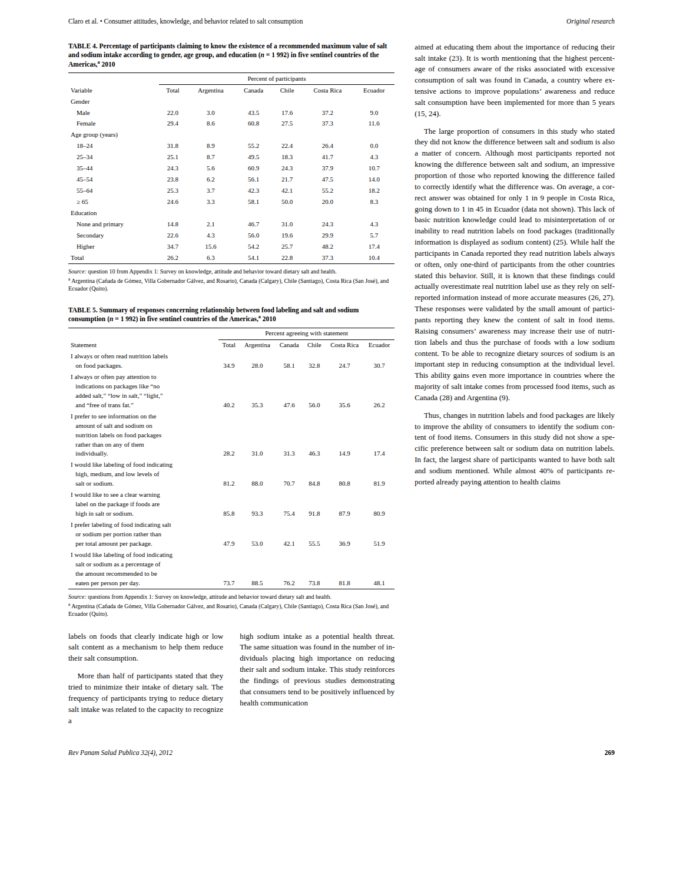Claro et al. • Consumer attitudes, knowledge, and behavior related to salt consumption
Original research
TABLE 4. Percentage of participants claiming to know the existence of a recommended maximum value of salt and sodium intake according to gender, age group, and education ( n = 1 992) in five sentinel countries of the Americas, a 2010
| | Percent of participants |
| --- | --- |
| Variable | Total | Argentina | Canada | Chile | Costa Rica | Ecuador |
| Gender | | | | | | |
| Male | 22.0 | 3.0 | 43.5 | 17.6 | 37.2 | 9.0 |
| Female | 29.4 | 8.6 | 60.8 | 27.5 | 37.3 | 11.6 |
| Age group (years) | | | | | | |
| 18–24 | 31.8 | 8.9 | 55.2 | 22.4 | 26.4 | 0.0 |
| 25–34 | 25.1 | 8.7 | 49.5 | 18.3 | 41.7 | 4.3 |
| 35–44 | 24.3 | 5.6 | 60.9 | 24.3 | 37.9 | 10.7 |
| 45–54 | 23.8 | 6.2 | 56.1 | 21.7 | 47.5 | 14.0 |
| 55–64 | 25.3 | 3.7 | 42.3 | 42.1 | 55.2 | 18.2 |
| ≥ 65 | 24.6 | 3.3 | 58.1 | 50.0 | 20.0 | 8.3 |
| Education | | | | | | |
| None and primary | 14.8 | 2.1 | 46.7 | 31.0 | 24.3 | 4.3 |
| Secondary | 22.6 | 4.3 | 56.0 | 19.6 | 29.9 | 5.7 |
| Higher | 34.7 | 15.6 | 54.2 | 25.7 | 48.2 | 17.4 |
| Total | 26.2 | 6.3 | 54.1 | 22.8 | 37.3 | 10.4 |
Source: question 10 from Appendix 1: Survey on knowledge, attitude and behavior toward dietary salt and health.
a Argentina (Cañada de Gómez, Villa Gobernador Gálvez, and Rosario), Canada (Calgary), Chile (Santiago), Costa Rica (San José), and Ecuador (Quito).
TABLE 5. Summary of responses concerning relationship between food labeling and salt and sodium consumption ( n = 1 992) in five sentinel countries of the Americas, a 2010
| | Percent agreeing with statement |
| --- | --- |
| Statement | Total | Argentina | Canada | Chile | Costa Rica | Ecuador |
| I always or often read nutrition labels on food packages. | 34.9 | 28.0 | 58.1 | 32.8 | 24.7 | 30.7 |
| I always or often pay attention to indications on packages like “no added salt,” “low in salt,” “light,” and “free of trans fat.” | 40.2 | 35.3 | 47.6 | 56.0 | 35.6 | 26.2 |
| I prefer to see information on the amount of salt and sodium on nutrition labels on food packages rather than on any of them individually. | 28.2 | 31.0 | 31.3 | 46.3 | 14.9 | 17.4 |
| I would like labeling of food indicating high, medium, and low levels of salt or sodium. | 81.2 | 88.0 | 70.7 | 84.8 | 80.8 | 81.9 |
| I would like to see a clear warning label on the package if foods are high in salt or sodium. | 85.8 | 93.3 | 75.4 | 91.8 | 87.9 | 80.9 |
| I prefer labeling of food indicating salt or sodium per portion rather than per total amount per package. | 47.9 | 53.0 | 42.1 | 55.5 | 36.9 | 51.9 |
| I would like labeling of food indicating salt or sodium as a percentage of the amount recommended to be eaten per person per day. | 73.7 | 88.5 | 76.2 | 73.8 | 81.8 | 48.1 |
Source: questions from Appendix 1: Survey on knowledge, attitude and behavior toward dietary salt and health.
a Argentina (Cañada de Gómez, Villa Gobernador Gálvez, and Rosario), Canada (Calgary), Chile (Santiago), Costa Rica (San José), and Ecuador (Quito).
labels on foods that clearly indicate high or low salt content as a mechanism to help them reduce their salt consumption.
More than half of participants stated that they tried to minimize their intake of dietary salt. The frequency of participants trying to reduce dietary salt intake was related to the capacity to recognize a
high sodium intake as a potential health threat. The same situation was found in the number of individuals placing high importance on reducing their salt and sodium intake. This study reinforces the findings of previous studies demonstrating that consumers tend to be positively influenced by health communication
aimed at educating them about the importance of reducing their salt intake (23). It is worth mentioning that the highest percentage of consumers aware of the risks associated with excessive consumption of salt was found in Canada, a country where extensive actions to improve populations’ awareness and reduce salt consumption have been implemented for more than 5 years (15, 24).
The large proportion of consumers in this study who stated they did not know the difference between salt and sodium is also a matter of concern. Although most participants reported not knowing the difference between salt and sodium, an impressive proportion of those who reported knowing the difference failed to correctly identify what the difference was. On average, a correct answer was obtained for only 1 in 9 people in Costa Rica, going down to 1 in 45 in Ecuador (data not shown). This lack of basic nutrition knowledge could lead to misinterpretation of or inability to read nutrition labels on food packages (traditionally information is displayed as sodium content) (25). While half the participants in Canada reported they read nutrition labels always or often, only one-third of participants from the other countries stated this behavior. Still, it is known that these findings could actually overestimate real nutrition label use as they rely on self-reported information instead of more accurate measures (26, 27). These responses were validated by the small amount of participants reporting they knew the content of salt in food items. Raising consumers’ awareness may increase their use of nutrition labels and thus the purchase of foods with a low sodium content. To be able to recognize dietary sources of sodium is an important step in reducing consumption at the individual level. This ability gains even more importance in countries where the majority of salt intake comes from processed food items, such as Canada (28) and Argentina (9).
Thus, changes in nutrition labels and food packages are likely to improve the ability of consumers to identify the sodium content of food items. Consumers in this study did not show a specific preference between salt or sodium data on nutrition labels. In fact, the largest share of participants wanted to have both salt and sodium mentioned. While almost 40% of participants reported already paying attention to health claims
Rev Panam Salud Publica 32(4), 2012
269